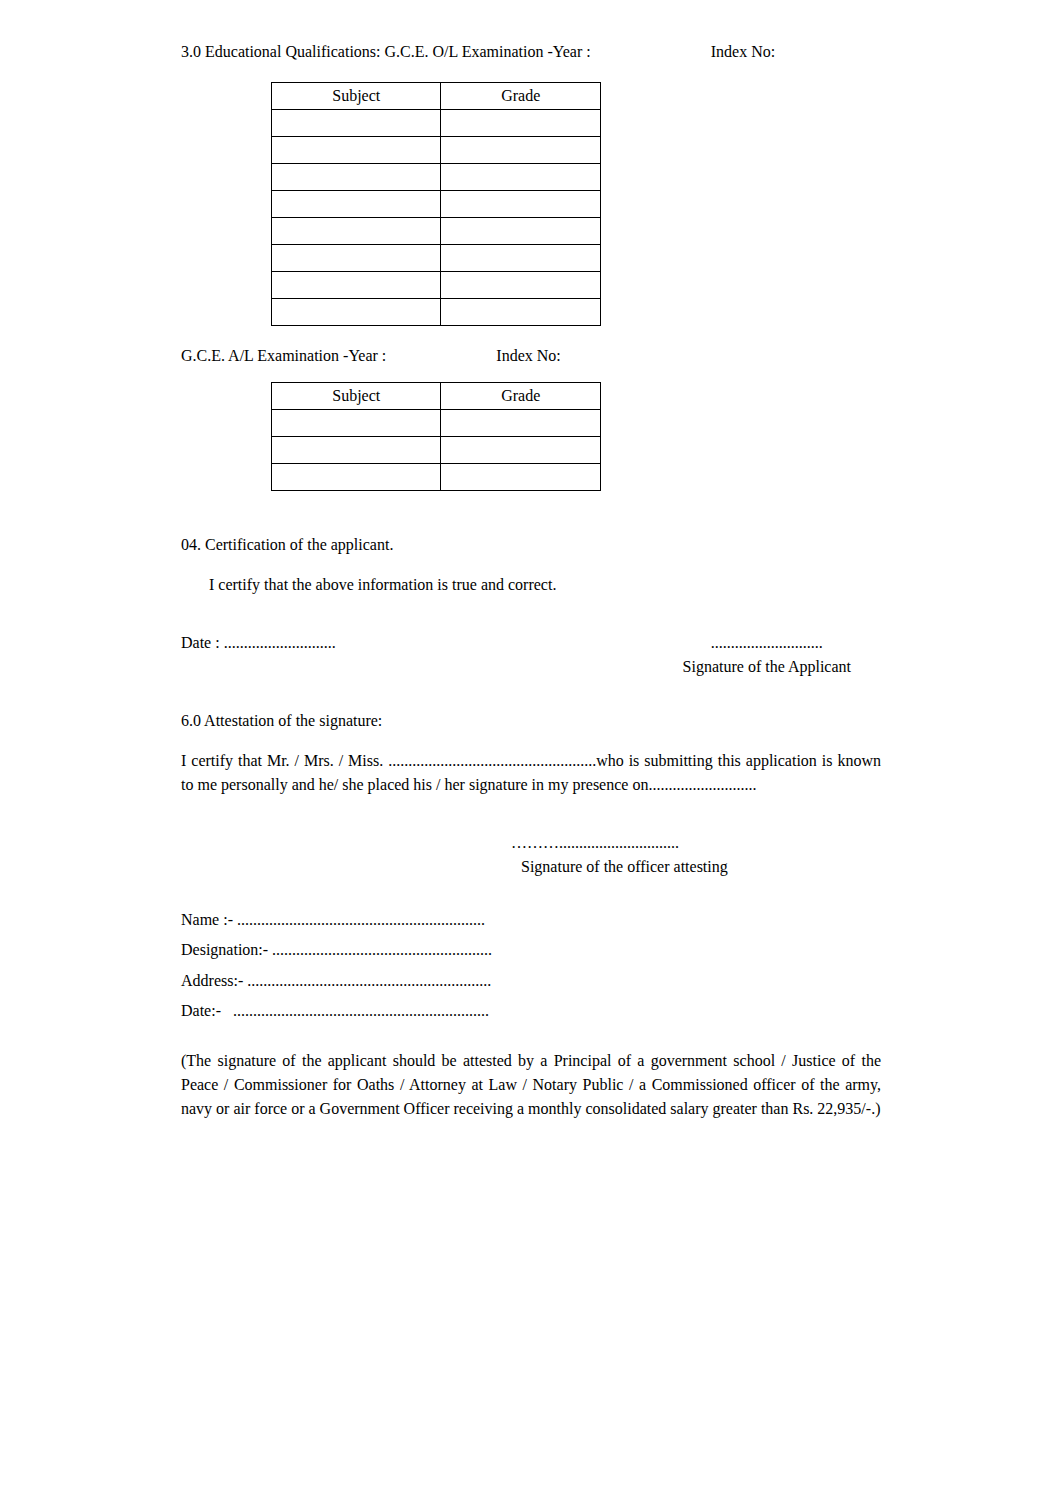3.0 Educational Qualifications: G.C.E. O/L Examination -Year :Index No:
| Subject | Grade |
| --- | --- |
G.C.E. A/L Examination -Year :Index No:
| Subject | Grade |
| --- | --- |
04. Certification of the applicant.
I certify that the above information is true and correct.
Date : ............................
............................ Signature of the Applicant
6.0 Attestation of the signature:
I certify that Mr. / Mrs. / Miss. ....................................................who is submitting this application is known to me personally and he/ she placed his / her signature in my presence on...........................
……….............................. Signature of the officer attesting
Name :- ..............................................................
Designation:- .......................................................
Address:- .............................................................
Date:- ................................................................
(The signature of the applicant should be attested by a Principal of a government school / Justice of the Peace / Commissioner for Oaths / Attorney at Law / Notary Public / a Commissioned officer of the army, navy or air force or a Government Officer receiving a monthly consolidated salary greater than Rs. 22,935/-.)